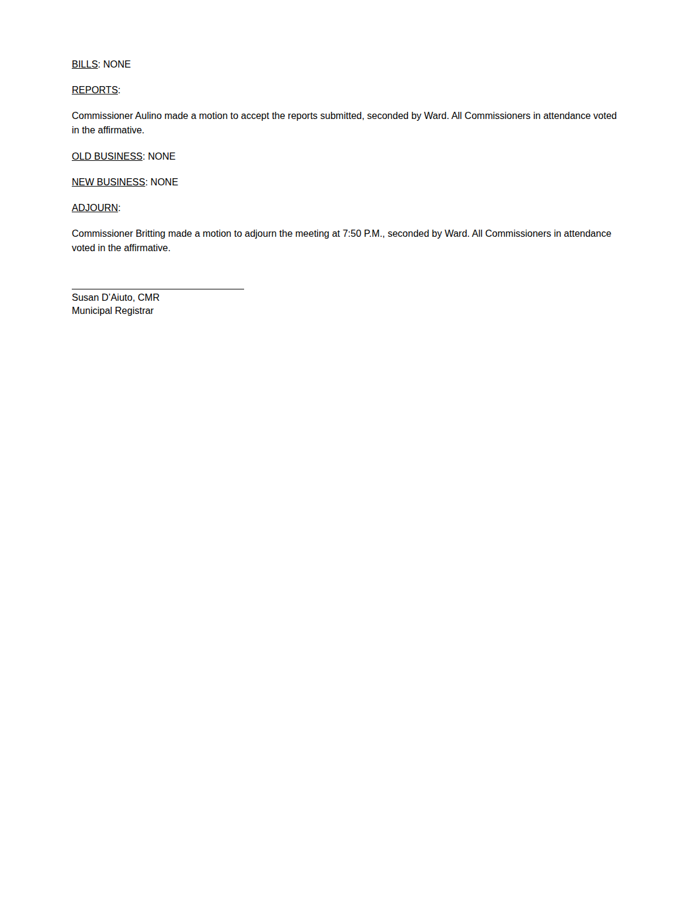BILLS: NONE
REPORTS:
Commissioner Aulino made a motion to accept the reports submitted, seconded by Ward. All Commissioners in attendance voted in the affirmative.
OLD BUSINESS: NONE
NEW BUSINESS: NONE
ADJOURN:
Commissioner Britting made a motion to adjourn the meeting at 7:50 P.M., seconded by Ward. All Commissioners in attendance voted in the affirmative.
Susan D’Aiuto, CMR
Municipal Registrar